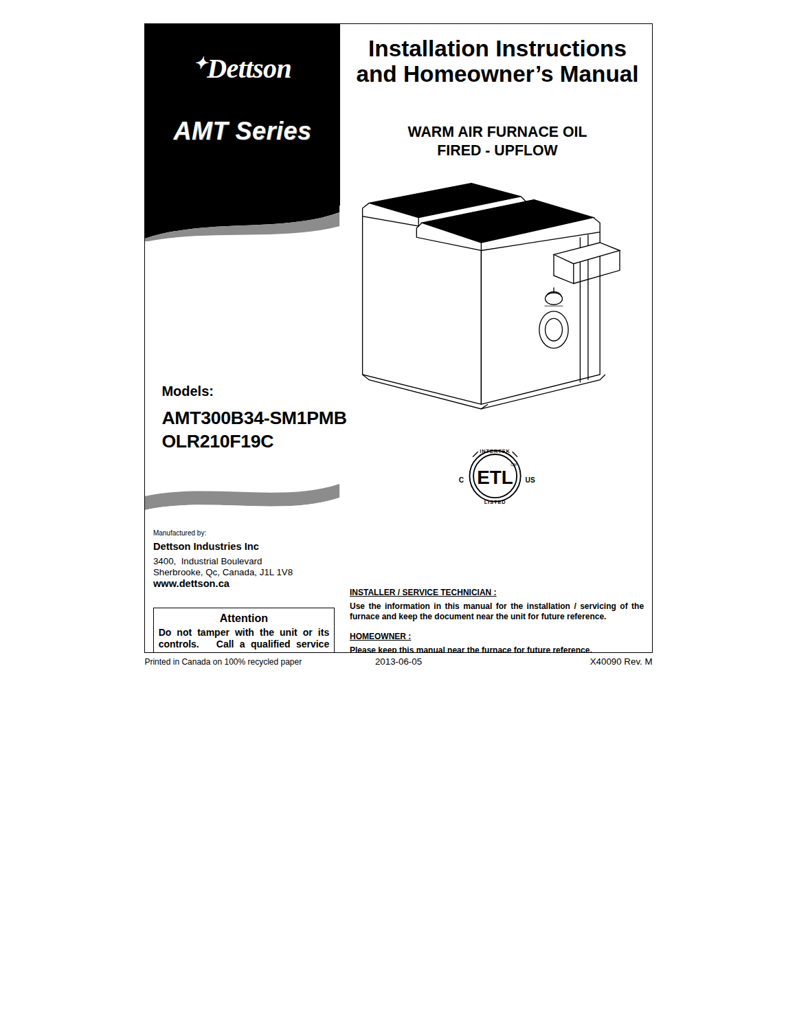✦Dettson
AMT Series
Installation Instructions
and Homeowner’s Manual
WARM AIR FURNACE OIL
FIRED - UPFLOW
Models:
AMT300B34-SM1PMB
OLR210F19C
ETL INTERTEK LISTED C US CM
Manufactured by:
Dettson Industries Inc
3400, Industrial Boulevard
Sherbrooke, Qc, Canada, J1L 1V8
www.dettson.ca
Attention
Do not tamper with the unit or its controls. Call a qualified service technician.
INSTALLER / SERVICE TECHNICIAN :
Use the information in this manual for the installation / servicing of the furnace and keep the document near the unit for future reference.
HOMEOWNER :
Please keep this manual near the furnace for future reference.
Printed in Canada on 100% recycled paper
2013-06-05
X40090 Rev. M